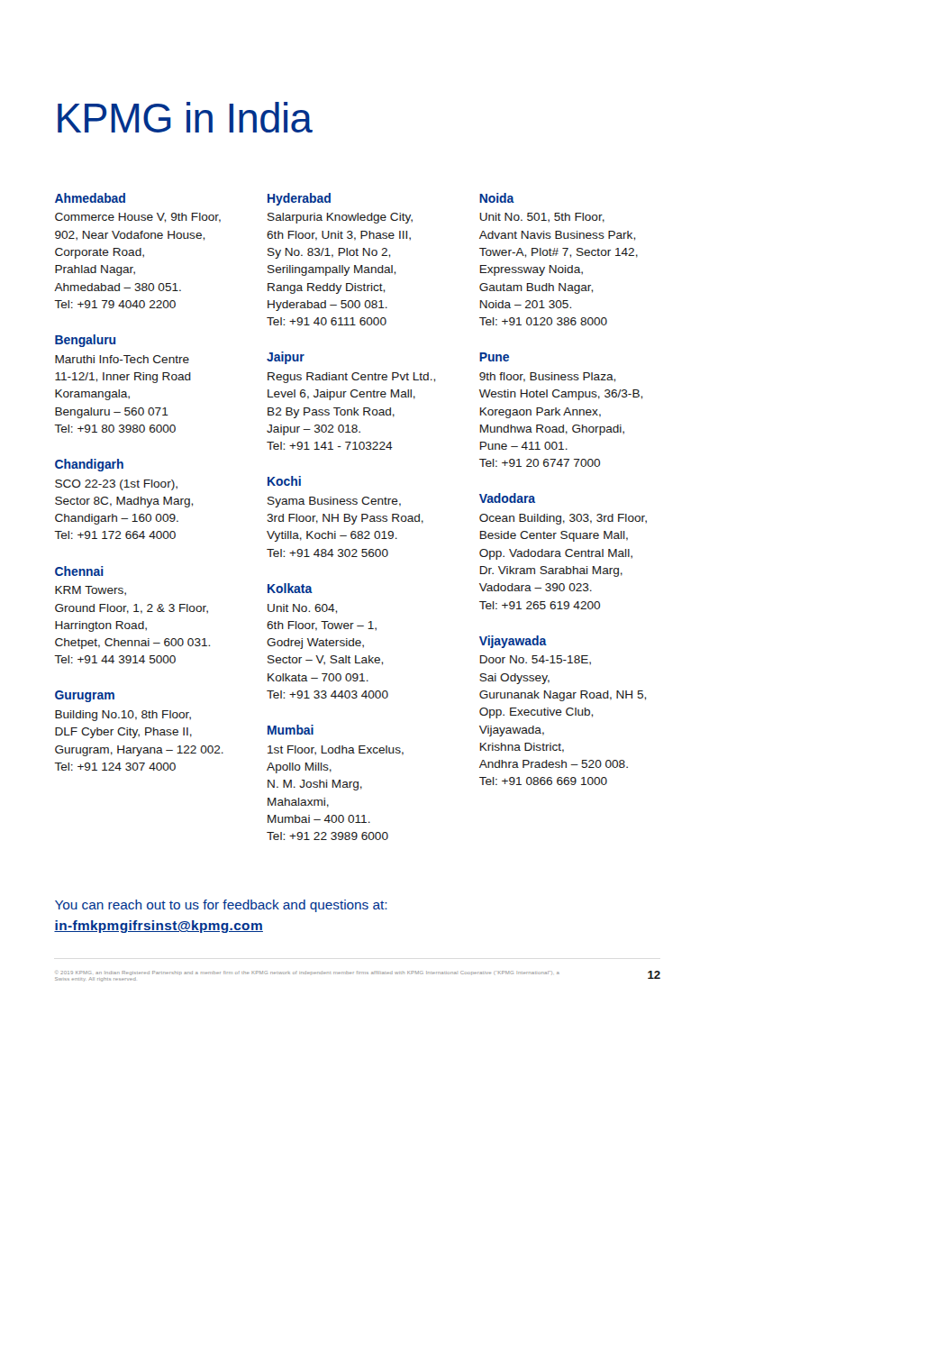KPMG in India
Ahmedabad
Commerce House V, 9th Floor, 902, Near Vodafone House, Corporate Road, Prahlad Nagar, Ahmedabad – 380 051. Tel: +91 79 4040 2200
Bengaluru
Maruthi Info-Tech Centre 11-12/1, Inner Ring Road Koramangala, Bengaluru – 560 071 Tel: +91 80 3980 6000
Chandigarh
SCO 22-23 (1st Floor), Sector 8C, Madhya Marg, Chandigarh – 160 009. Tel: +91 172 664 4000
Chennai
KRM Towers, Ground Floor, 1, 2 & 3 Floor, Harrington Road, Chetpet, Chennai – 600 031. Tel: +91 44 3914 5000
Gurugram
Building No.10, 8th Floor, DLF Cyber City, Phase II, Gurugram, Haryana – 122 002. Tel: +91 124 307 4000
Hyderabad
Salarpuria Knowledge City, 6th Floor, Unit 3, Phase III, Sy No. 83/1, Plot No 2, Serilingampally Mandal, Ranga Reddy District, Hyderabad – 500 081. Tel: +91 40 6111 6000
Jaipur
Regus Radiant Centre Pvt Ltd., Level 6, Jaipur Centre Mall, B2 By Pass Tonk Road, Jaipur – 302 018. Tel: +91 141 - 7103224
Kochi
Syama Business Centre, 3rd Floor, NH By Pass Road, Vytilla, Kochi – 682 019. Tel: +91 484 302 5600
Kolkata
Unit No. 604, 6th Floor, Tower – 1, Godrej Waterside, Sector – V, Salt Lake, Kolkata – 700 091. Tel: +91 33 4403 4000
Mumbai
1st Floor, Lodha Excelus, Apollo Mills, N. M. Joshi Marg, Mahalaxmi, Mumbai – 400 011. Tel: +91 22 3989 6000
Noida
Unit No. 501, 5th Floor, Advant Navis Business Park, Tower-A, Plot# 7, Sector 142, Expressway Noida, Gautam Budh Nagar, Noida – 201 305. Tel: +91 0120 386 8000
Pune
9th floor, Business Plaza, Westin Hotel Campus, 36/3-B, Koregaon Park Annex, Mundhwa Road, Ghorpadi, Pune – 411 001. Tel: +91 20 6747 7000
Vadodara
Ocean Building, 303, 3rd Floor, Beside Center Square Mall, Opp. Vadodara Central Mall, Dr. Vikram Sarabhai Marg, Vadodara – 390 023. Tel: +91 265 619 4200
Vijayawada
Door No. 54-15-18E, Sai Odyssey, Gurunanak Nagar Road, NH 5, Opp. Executive Club, Vijayawada, Krishna District, Andhra Pradesh – 520 008. Tel: +91 0866 669 1000
You can reach out to us for feedback and questions at:
in-fmkpmgifrsinst@kpmg.com
© 2019 KPMG, an Indian Registered Partnership and a member firm of the KPMG network of independent member firms affiliated with KPMG International Cooperative (“KPMG International”), a Swiss entity. All rights reserved.
12